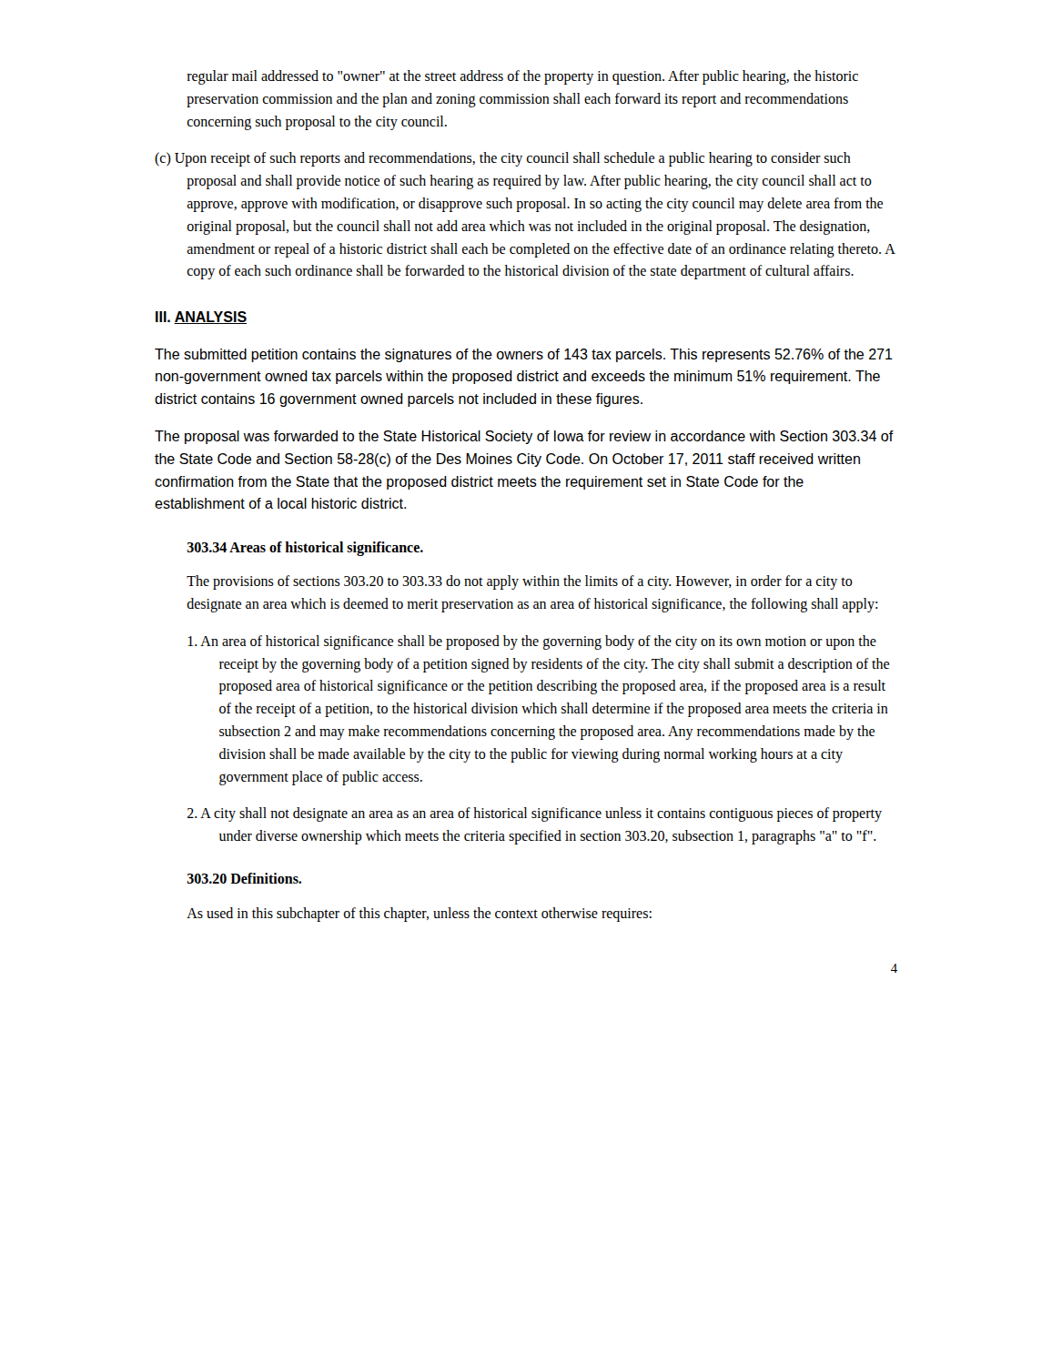regular mail addressed to "owner" at the street address of the property in question. After public hearing, the historic preservation commission and the plan and zoning commission shall each forward its report and recommendations concerning such proposal to the city council.
(c) Upon receipt of such reports and recommendations, the city council shall schedule a public hearing to consider such proposal and shall provide notice of such hearing as required by law. After public hearing, the city council shall act to approve, approve with modification, or disapprove such proposal. In so acting the city council may delete area from the original proposal, but the council shall not add area which was not included in the original proposal. The designation, amendment or repeal of a historic district shall each be completed on the effective date of an ordinance relating thereto. A copy of each such ordinance shall be forwarded to the historical division of the state department of cultural affairs.
III. ANALYSIS
The submitted petition contains the signatures of the owners of 143 tax parcels. This represents 52.76% of the 271 non-government owned tax parcels within the proposed district and exceeds the minimum 51% requirement. The district contains 16 government owned parcels not included in these figures.
The proposal was forwarded to the State Historical Society of Iowa for review in accordance with Section 303.34 of the State Code and Section 58-28(c) of the Des Moines City Code. On October 17, 2011 staff received written confirmation from the State that the proposed district meets the requirement set in State Code for the establishment of a local historic district.
303.34 Areas of historical significance.
The provisions of sections 303.20 to 303.33 do not apply within the limits of a city. However, in order for a city to designate an area which is deemed to merit preservation as an area of historical significance, the following shall apply:
An area of historical significance shall be proposed by the governing body of the city on its own motion or upon the receipt by the governing body of a petition signed by residents of the city. The city shall submit a description of the proposed area of historical significance or the petition describing the proposed area, if the proposed area is a result of the receipt of a petition, to the historical division which shall determine if the proposed area meets the criteria in subsection 2 and may make recommendations concerning the proposed area. Any recommendations made by the division shall be made available by the city to the public for viewing during normal working hours at a city government place of public access.
A city shall not designate an area as an area of historical significance unless it contains contiguous pieces of property under diverse ownership which meets the criteria specified in section 303.20, subsection 1, paragraphs "a" to "f".
303.20 Definitions.
As used in this subchapter of this chapter, unless the context otherwise requires:
4